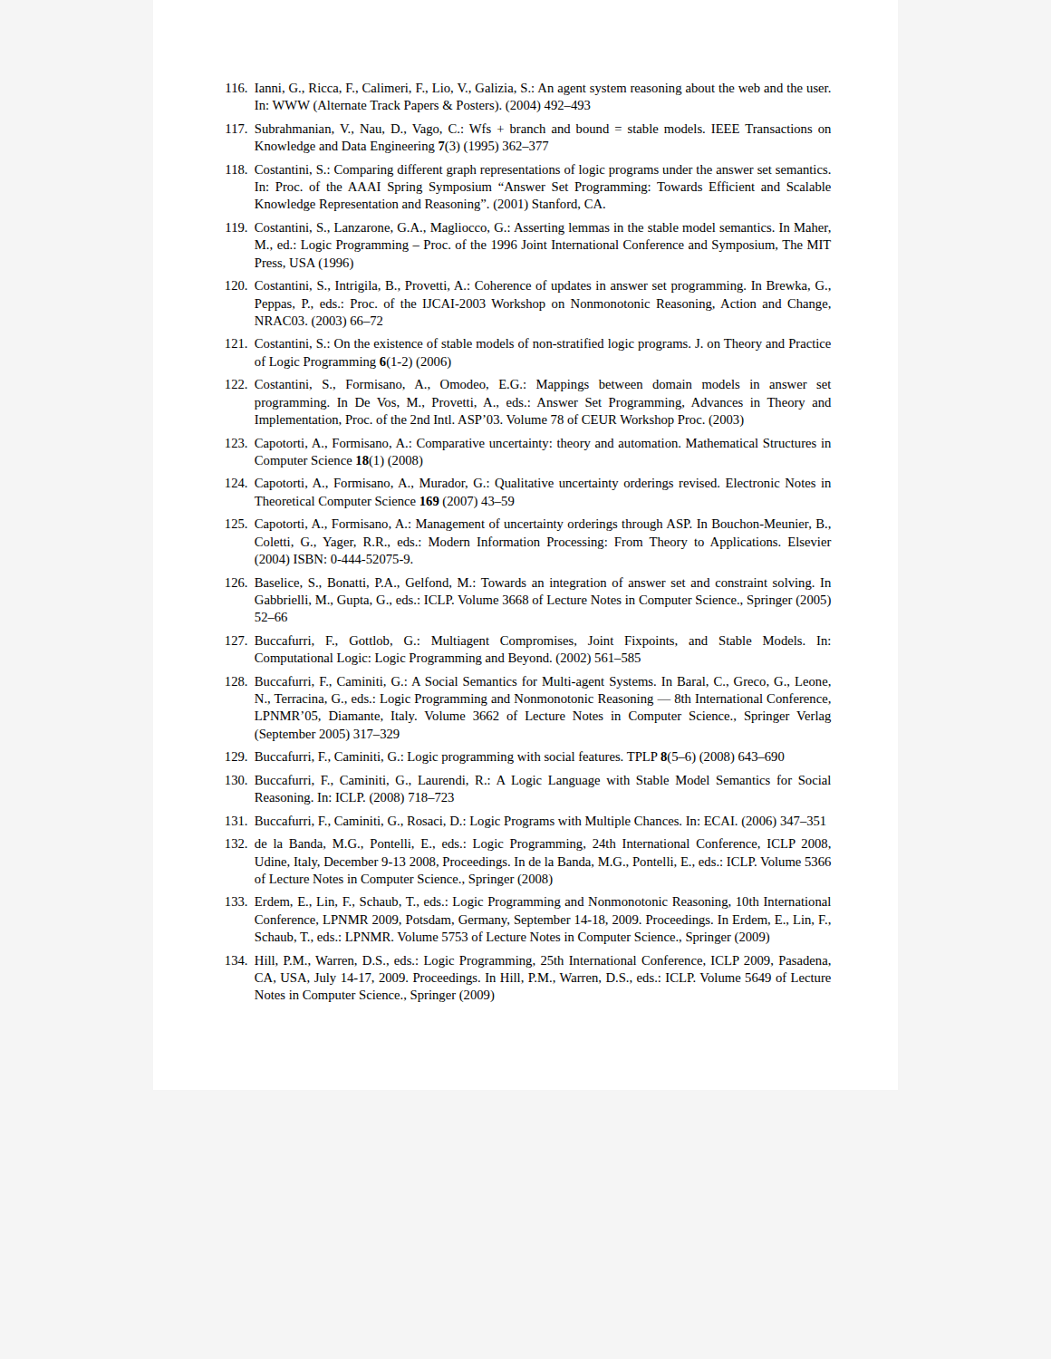Ianni, G., Ricca, F., Calimeri, F., Lio, V., Galizia, S.: An agent system reasoning about the web and the user. In: WWW (Alternate Track Papers & Posters). (2004) 492–493
Subrahmanian, V., Nau, D., Vago, C.: Wfs + branch and bound = stable models. IEEE Transactions on Knowledge and Data Engineering 7(3) (1995) 362–377
Costantini, S.: Comparing different graph representations of logic programs under the answer set semantics. In: Proc. of the AAAI Spring Symposium “Answer Set Programming: Towards Efficient and Scalable Knowledge Representation and Reasoning”. (2001) Stanford, CA.
Costantini, S., Lanzarone, G.A., Magliocco, G.: Asserting lemmas in the stable model semantics. In Maher, M., ed.: Logic Programming – Proc. of the 1996 Joint International Conference and Symposium, The MIT Press, USA (1996)
Costantini, S., Intrigila, B., Provetti, A.: Coherence of updates in answer set programming. In Brewka, G., Peppas, P., eds.: Proc. of the IJCAI-2003 Workshop on Nonmonotonic Reasoning, Action and Change, NRAC03. (2003) 66–72
Costantini, S.: On the existence of stable models of non-stratified logic programs. J. on Theory and Practice of Logic Programming 6(1-2) (2006)
Costantini, S., Formisano, A., Omodeo, E.G.: Mappings between domain models in answer set programming. In De Vos, M., Provetti, A., eds.: Answer Set Programming, Advances in Theory and Implementation, Proc. of the 2nd Intl. ASP’03. Volume 78 of CEUR Workshop Proc. (2003)
Capotorti, A., Formisano, A.: Comparative uncertainty: theory and automation. Mathematical Structures in Computer Science 18(1) (2008)
Capotorti, A., Formisano, A., Murador, G.: Qualitative uncertainty orderings revised. Electronic Notes in Theoretical Computer Science 169 (2007) 43–59
Capotorti, A., Formisano, A.: Management of uncertainty orderings through ASP. In Bouchon-Meunier, B., Coletti, G., Yager, R.R., eds.: Modern Information Processing: From Theory to Applications. Elsevier (2004) ISBN: 0-444-52075-9.
Baselice, S., Bonatti, P.A., Gelfond, M.: Towards an integration of answer set and constraint solving. In Gabbrielli, M., Gupta, G., eds.: ICLP. Volume 3668 of Lecture Notes in Computer Science., Springer (2005) 52–66
Buccafurri, F., Gottlob, G.: Multiagent Compromises, Joint Fixpoints, and Stable Models. In: Computational Logic: Logic Programming and Beyond. (2002) 561–585
Buccafurri, F., Caminiti, G.: A Social Semantics for Multi-agent Systems. In Baral, C., Greco, G., Leone, N., Terracina, G., eds.: Logic Programming and Nonmonotonic Reasoning — 8th International Conference, LPNMR’05, Diamante, Italy. Volume 3662 of Lecture Notes in Computer Science., Springer Verlag (September 2005) 317–329
Buccafurri, F., Caminiti, G.: Logic programming with social features. TPLP 8(5–6) (2008) 643–690
Buccafurri, F., Caminiti, G., Laurendi, R.: A Logic Language with Stable Model Semantics for Social Reasoning. In: ICLP. (2008) 718–723
Buccafurri, F., Caminiti, G., Rosaci, D.: Logic Programs with Multiple Chances. In: ECAI. (2006) 347–351
de la Banda, M.G., Pontelli, E., eds.: Logic Programming, 24th International Conference, ICLP 2008, Udine, Italy, December 9-13 2008, Proceedings. In de la Banda, M.G., Pontelli, E., eds.: ICLP. Volume 5366 of Lecture Notes in Computer Science., Springer (2008)
Erdem, E., Lin, F., Schaub, T., eds.: Logic Programming and Nonmonotonic Reasoning, 10th International Conference, LPNMR 2009, Potsdam, Germany, September 14-18, 2009. Proceedings. In Erdem, E., Lin, F., Schaub, T., eds.: LPNMR. Volume 5753 of Lecture Notes in Computer Science., Springer (2009)
Hill, P.M., Warren, D.S., eds.: Logic Programming, 25th International Conference, ICLP 2009, Pasadena, CA, USA, July 14-17, 2009. Proceedings. In Hill, P.M., Warren, D.S., eds.: ICLP. Volume 5649 of Lecture Notes in Computer Science., Springer (2009)